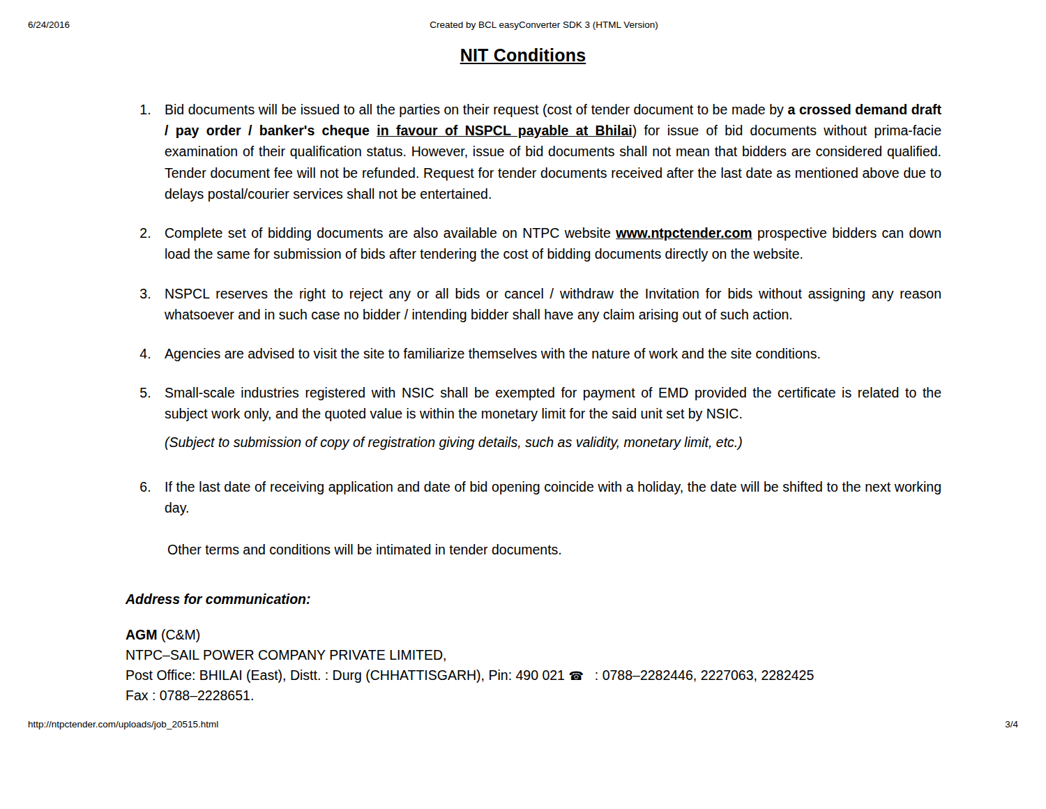6/24/2016
Created by BCL easyConverter SDK 3 (HTML Version)
NIT Conditions
Bid documents will be issued to all the parties on their request (cost of tender document to be made by a crossed demand draft / pay order / banker's cheque in favour of NSPCL payable at Bhilai) for issue of bid documents without prima-facie examination of their qualification status. However, issue of bid documents shall not mean that bidders are considered qualified. Tender document fee will not be refunded. Request for tender documents received after the last date as mentioned above due to delays postal/courier services shall not be entertained.
Complete set of bidding documents are also available on NTPC website www.ntpctender.com prospective bidders can down load the same for submission of bids after tendering the cost of bidding documents directly on the website.
NSPCL reserves the right to reject any or all bids or cancel / withdraw the Invitation for bids without assigning any reason whatsoever and in such case no bidder / intending bidder shall have any claim arising out of such action.
Agencies are advised to visit the site to familiarize themselves with the nature of work and the site conditions.
Small-scale industries registered with NSIC shall be exempted for payment of EMD provided the certificate is related to the subject work only, and the quoted value is within the monetary limit for the said unit set by NSIC.
(Subject to submission of copy of registration giving details, such as validity, monetary limit, etc.)
If the last date of receiving application and date of bid opening coincide with a holiday, the date will be shifted to the next working day.
Other terms and conditions will be intimated in tender documents.
Address for communication:
AGM (C&M)
NTPC–SAIL POWER COMPANY PRIVATE LIMITED,
Post Office: BHILAI (East), Distt. : Durg (CHHATTISGARH), Pin: 490 021 ☎ : 0788–2282446, 2227063, 2282425
Fax : 0788–2228651.
http://ntpctender.com/uploads/job_20515.html
3/4